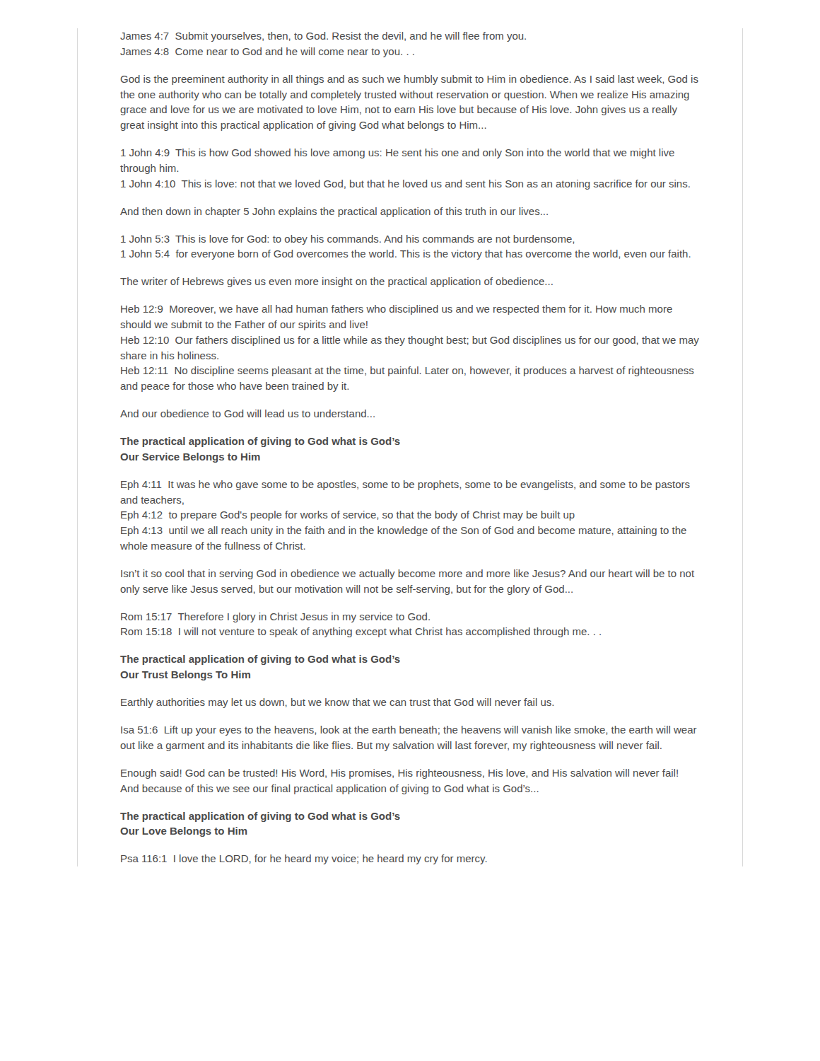James 4:7 Submit yourselves, then, to God. Resist the devil, and he will flee from you.
James 4:8 Come near to God and he will come near to you. . .
God is the preeminent authority in all things and as such we humbly submit to Him in obedience. As I said last week, God is the one authority who can be totally and completely trusted without reservation or question. When we realize His amazing grace and love for us we are motivated to love Him, not to earn His love but because of His love. John gives us a really great insight into this practical application of giving God what belongs to Him...
1 John 4:9 This is how God showed his love among us: He sent his one and only Son into the world that we might live through him.
1 John 4:10 This is love: not that we loved God, but that he loved us and sent his Son as an atoning sacrifice for our sins.
And then down in chapter 5 John explains the practical application of this truth in our lives...
1 John 5:3 This is love for God: to obey his commands. And his commands are not burdensome,
1 John 5:4 for everyone born of God overcomes the world. This is the victory that has overcome the world, even our faith.
The writer of Hebrews gives us even more insight on the practical application of obedience...
Heb 12:9 Moreover, we have all had human fathers who disciplined us and we respected them for it. How much more should we submit to the Father of our spirits and live!
Heb 12:10 Our fathers disciplined us for a little while as they thought best; but God disciplines us for our good, that we may share in his holiness.
Heb 12:11 No discipline seems pleasant at the time, but painful. Later on, however, it produces a harvest of righteousness and peace for those who have been trained by it.
And our obedience to God will lead us to understand...
The practical application of giving to God what is God’s
Our Service Belongs to Him
Eph 4:11 It was he who gave some to be apostles, some to be prophets, some to be evangelists, and some to be pastors and teachers,
Eph 4:12 to prepare God's people for works of service, so that the body of Christ may be built up
Eph 4:13 until we all reach unity in the faith and in the knowledge of the Son of God and become mature, attaining to the whole measure of the fullness of Christ.
Isn’t it so cool that in serving God in obedience we actually become more and more like Jesus? And our heart will be to not only serve like Jesus served, but our motivation will not be self-serving, but for the glory of God...
Rom 15:17 Therefore I glory in Christ Jesus in my service to God.
Rom 15:18 I will not venture to speak of anything except what Christ has accomplished through me. . .
The practical application of giving to God what is God’s
Our Trust Belongs To Him
Earthly authorities may let us down, but we know that we can trust that God will never fail us.
Isa 51:6 Lift up your eyes to the heavens, look at the earth beneath; the heavens will vanish like smoke, the earth will wear out like a garment and its inhabitants die like flies. But my salvation will last forever, my righteousness will never fail.
Enough said! God can be trusted! His Word, His promises, His righteousness, His love, and His salvation will never fail! And because of this we see our final practical application of giving to God what is God’s...
The practical application of giving to God what is God’s
Our Love Belongs to Him
Psa 116:1 I love the LORD, for he heard my voice; he heard my cry for mercy.